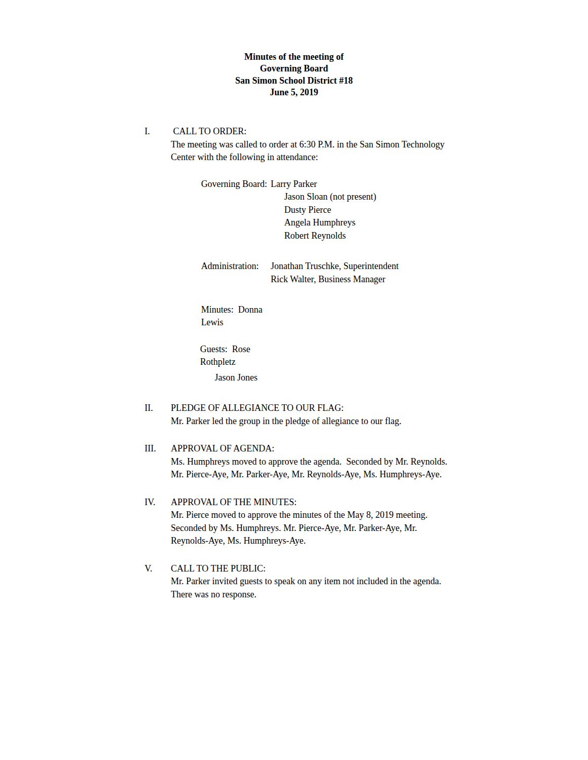Minutes of the meeting of
Governing Board
San Simon School District #18
June 5, 2019
I.
CALL TO ORDER:
The meeting was called to order at 6:30 P.M. in the San Simon Technology Center with the following in attendance:
Governing Board:
Larry Parker
Jason Sloan (not present)
Dusty Pierce
Angela Humphreys
Robert Reynolds
Administration:
Jonathan Truschke, Superintendent
Rick Walter, Business Manager
Minutes: Donna Lewis
Guests: Rose Rothpletz
Jason Jones
II.
PLEDGE OF ALLEGIANCE TO OUR FLAG:
Mr. Parker led the group in the pledge of allegiance to our flag.
III.
APPROVAL OF AGENDA:
Ms. Humphreys moved to approve the agenda. Seconded by Mr. Reynolds. Mr. Pierce-Aye, Mr. Parker-Aye, Mr. Reynolds-Aye, Ms. Humphreys-Aye.
IV.
APPROVAL OF THE MINUTES:
Mr. Pierce moved to approve the minutes of the May 8, 2019 meeting. Seconded by Ms. Humphreys. Mr. Pierce-Aye, Mr. Parker-Aye, Mr. Reynolds-Aye, Ms. Humphreys-Aye.
V.
CALL TO THE PUBLIC:
Mr. Parker invited guests to speak on any item not included in the agenda. There was no response.